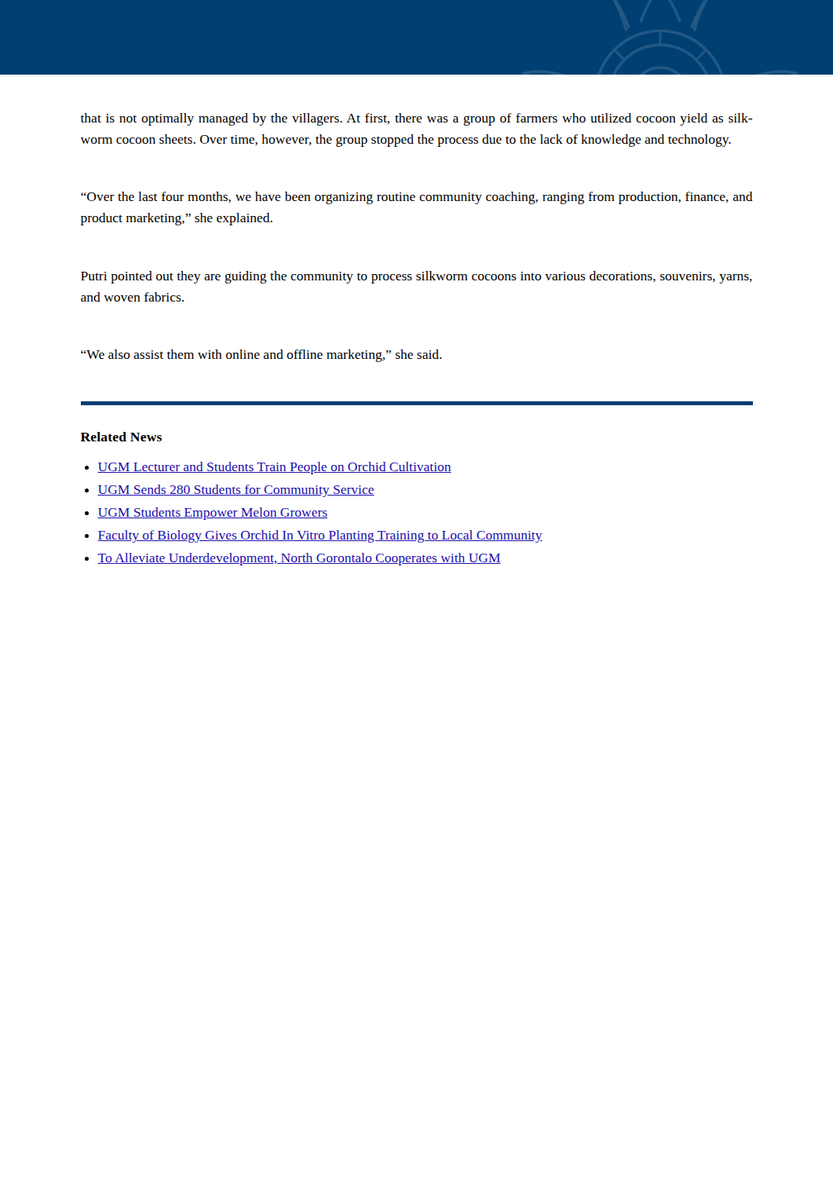that is not optimally managed by the villagers. At first, there was a group of farmers who utilized cocoon yield as silkworm cocoon sheets. Over time, however, the group stopped the process due to the lack of knowledge and technology.
“Over the last four months, we have been organizing routine community coaching, ranging from production, finance, and product marketing,” she explained.
Putri pointed out they are guiding the community to process silkworm cocoons into various decorations, souvenirs, yarns, and woven fabrics.
“We also assist them with online and offline marketing,” she said.
Related News
UGM Lecturer and Students Train People on Orchid Cultivation
UGM Sends 280 Students for Community Service
UGM Students Empower Melon Growers
Faculty of Biology Gives Orchid In Vitro Planting Training to Local Community
To Alleviate Underdevelopment, North Gorontalo Cooperates with UGM